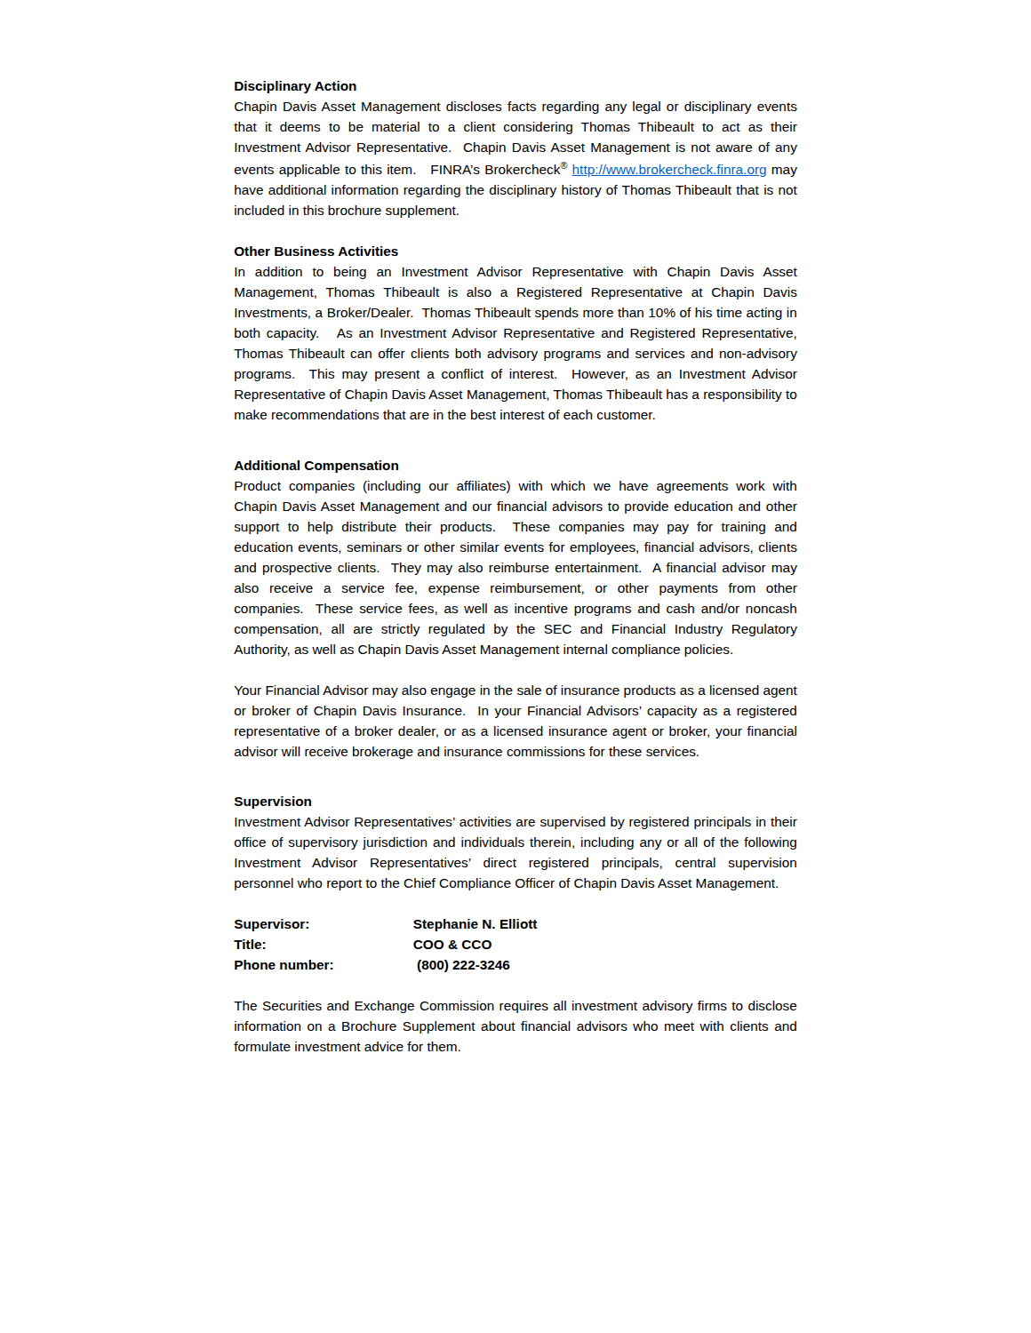Disciplinary Action
Chapin Davis Asset Management discloses facts regarding any legal or disciplinary events that it deems to be material to a client considering Thomas Thibeault to act as their Investment Advisor Representative. Chapin Davis Asset Management is not aware of any events applicable to this item. FINRA’s Brokercheck® http://www.brokercheck.finra.org may have additional information regarding the disciplinary history of Thomas Thibeault that is not included in this brochure supplement.
Other Business Activities
In addition to being an Investment Advisor Representative with Chapin Davis Asset Management, Thomas Thibeault is also a Registered Representative at Chapin Davis Investments, a Broker/Dealer. Thomas Thibeault spends more than 10% of his time acting in both capacity. As an Investment Advisor Representative and Registered Representative, Thomas Thibeault can offer clients both advisory programs and services and non-advisory programs. This may present a conflict of interest. However, as an Investment Advisor Representative of Chapin Davis Asset Management, Thomas Thibeault has a responsibility to make recommendations that are in the best interest of each customer.
Additional Compensation
Product companies (including our affiliates) with which we have agreements work with Chapin Davis Asset Management and our financial advisors to provide education and other support to help distribute their products. These companies may pay for training and education events, seminars or other similar events for employees, financial advisors, clients and prospective clients. They may also reimburse entertainment. A financial advisor may also receive a service fee, expense reimbursement, or other payments from other companies. These service fees, as well as incentive programs and cash and/or noncash compensation, all are strictly regulated by the SEC and Financial Industry Regulatory Authority, as well as Chapin Davis Asset Management internal compliance policies.
Your Financial Advisor may also engage in the sale of insurance products as a licensed agent or broker of Chapin Davis Insurance. In your Financial Advisors’ capacity as a registered representative of a broker dealer, or as a licensed insurance agent or broker, your financial advisor will receive brokerage and insurance commissions for these services.
Supervision
Investment Advisor Representatives’ activities are supervised by registered principals in their office of supervisory jurisdiction and individuals therein, including any or all of the following Investment Advisor Representatives’ direct registered principals, central supervision personnel who report to the Chief Compliance Officer of Chapin Davis Asset Management.
| Supervisor: | Stephanie N. Elliott |
| Title: | COO & CCO |
| Phone number: | (800) 222-3246 |
The Securities and Exchange Commission requires all investment advisory firms to disclose information on a Brochure Supplement about financial advisors who meet with clients and formulate investment advice for them.